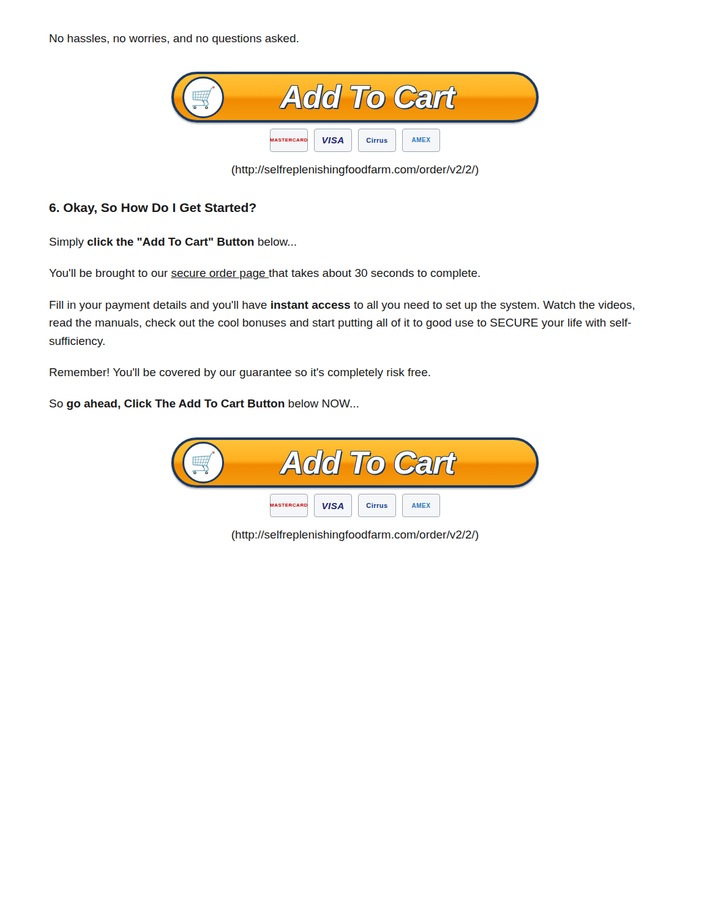No hassles, no worries, and no questions asked.
🛒 Add To Cart
MASTERCARD
VISA
Cirrus
AMEX
(http://selfreplenishingfoodfarm.com/order/v2/2/)
6. Okay, So How Do I Get Started?
Simply click the "Add To Cart" Button below...
You'll be brought to our secure order page that takes about 30 seconds to complete.
Fill in your payment details and you'll have instant access to all you need to set up the system. Watch the videos, read the manuals, check out the cool bonuses and start putting all of it to good use to SECURE your life with self-sufficiency.
Remember! You'll be covered by our guarantee so it's completely risk free.
So go ahead, Click The Add To Cart Button below NOW...
🛒 Add To Cart
MASTERCARD
VISA
Cirrus
AMEX
(http://selfreplenishingfoodfarm.com/order/v2/2/)